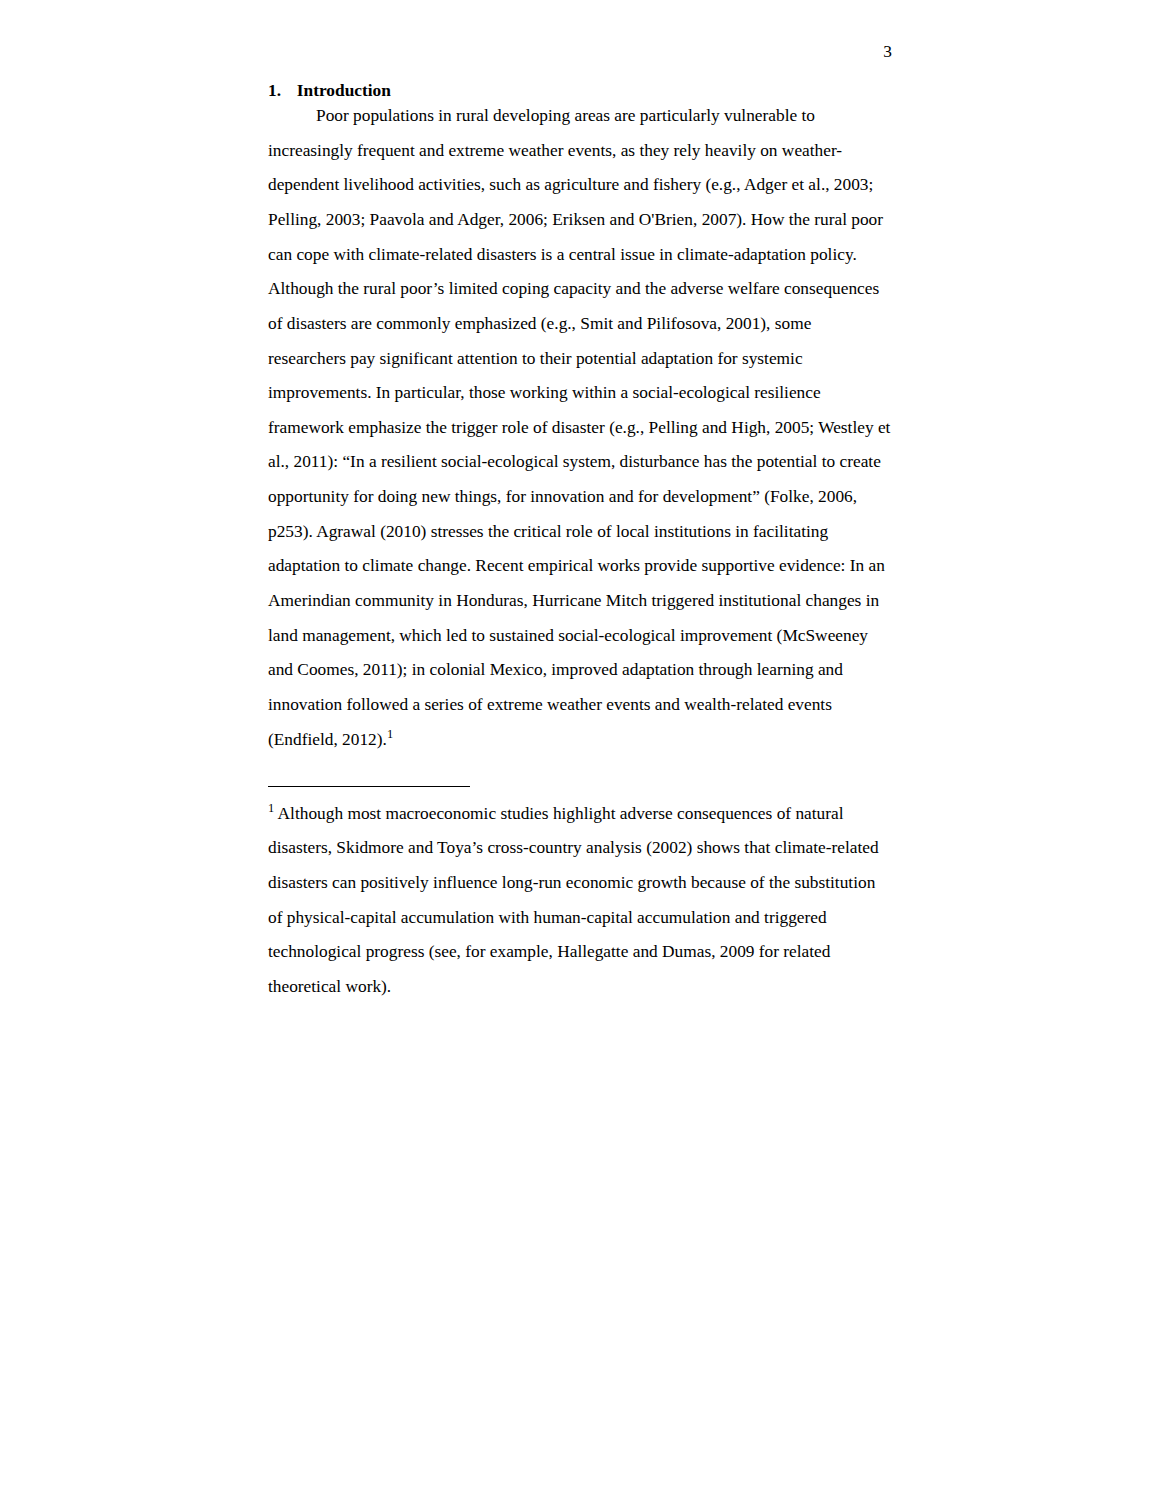3
1. Introduction
Poor populations in rural developing areas are particularly vulnerable to increasingly frequent and extreme weather events, as they rely heavily on weather-dependent livelihood activities, such as agriculture and fishery (e.g., Adger et al., 2003; Pelling, 2003; Paavola and Adger, 2006; Eriksen and O'Brien, 2007). How the rural poor can cope with climate-related disasters is a central issue in climate-adaptation policy. Although the rural poor’s limited coping capacity and the adverse welfare consequences of disasters are commonly emphasized (e.g., Smit and Pilifosova, 2001), some researchers pay significant attention to their potential adaptation for systemic improvements. In particular, those working within a social-ecological resilience framework emphasize the trigger role of disaster (e.g., Pelling and High, 2005; Westley et al., 2011): “In a resilient social-ecological system, disturbance has the potential to create opportunity for doing new things, for innovation and for development” (Folke, 2006, p253). Agrawal (2010) stresses the critical role of local institutions in facilitating adaptation to climate change. Recent empirical works provide supportive evidence: In an Amerindian community in Honduras, Hurricane Mitch triggered institutional changes in land management, which led to sustained social-ecological improvement (McSweeney and Coomes, 2011); in colonial Mexico, improved adaptation through learning and innovation followed a series of extreme weather events and wealth-related events (Endfield, 2012).1
1 Although most macroeconomic studies highlight adverse consequences of natural disasters, Skidmore and Toya’s cross-country analysis (2002) shows that climate-related disasters can positively influence long-run economic growth because of the substitution of physical-capital accumulation with human-capital accumulation and triggered technological progress (see, for example, Hallegatte and Dumas, 2009 for related theoretical work).